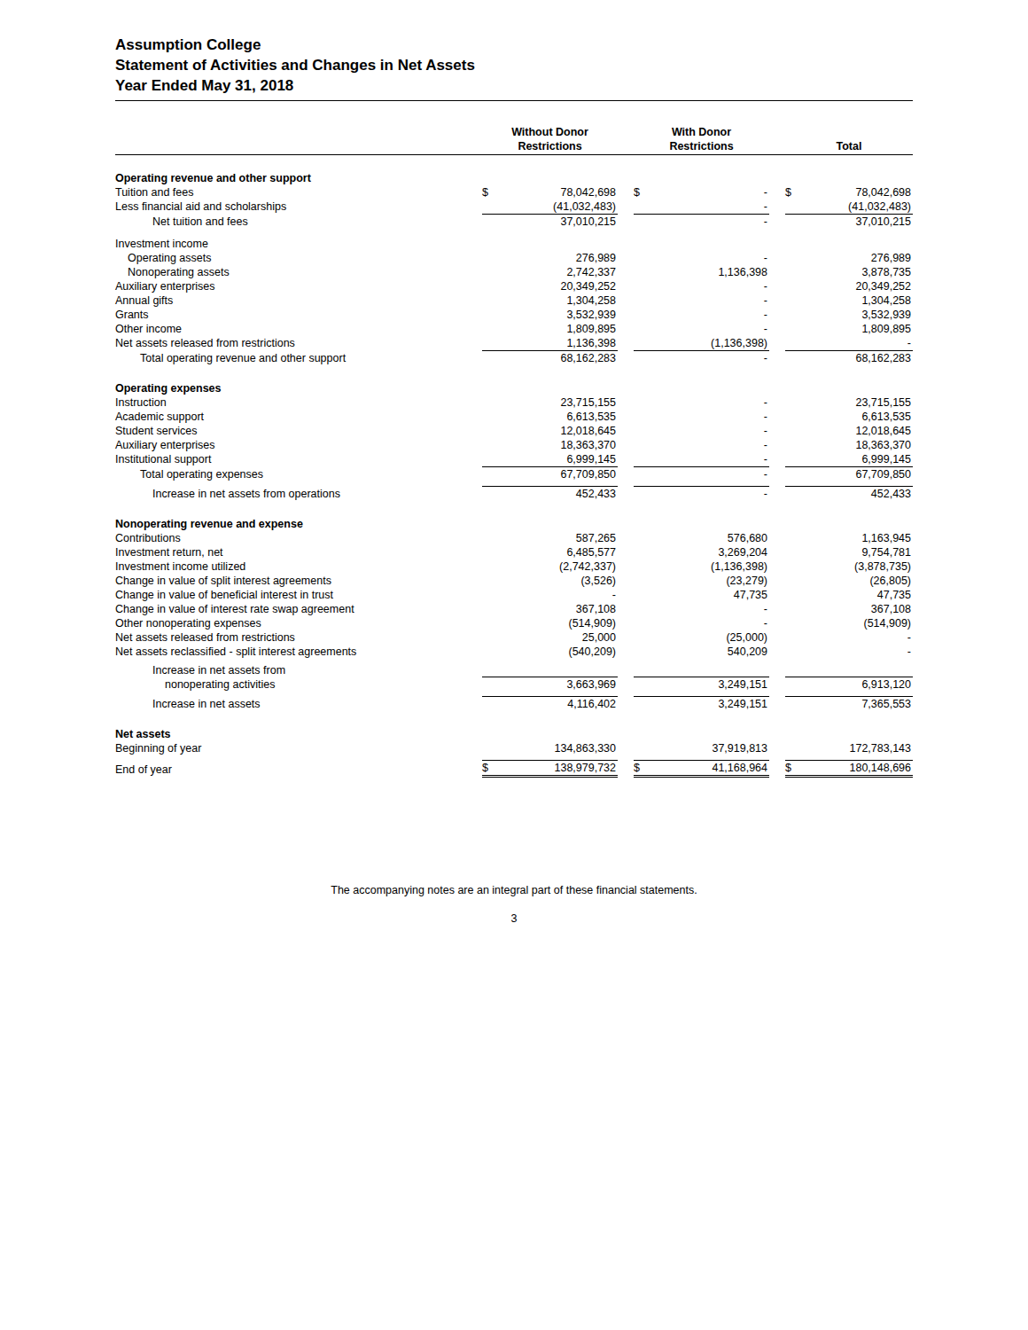Assumption College
Statement of Activities and Changes in Net Assets
Year Ended May 31, 2018
| | Without Donor | | With Donor | | |
| --- | --- | --- | --- | --- | --- |
| | Restrictions | | Restrictions | | Total |
| Operating revenue and other support | | | | | | | | |
| Tuition and fees | $ | 78,042,698 | | $ | - | | $ | 78,042,698 |
| Less financial aid and scholarships | | (41,032,483) | | | - | | | (41,032,483) |
| Net tuition and fees | | 37,010,215 | | | - | | | 37,010,215 |
| Investment income | | | | | | | | |
| Operating assets | | 276,989 | | | - | | | 276,989 |
| Nonoperating assets | | 2,742,337 | | | 1,136,398 | | | 3,878,735 |
| Auxiliary enterprises | | 20,349,252 | | | - | | | 20,349,252 |
| Annual gifts | | 1,304,258 | | | - | | | 1,304,258 |
| Grants | | 3,532,939 | | | - | | | 3,532,939 |
| Other income | | 1,809,895 | | | - | | | 1,809,895 |
| Net assets released from restrictions | | 1,136,398 | | | (1,136,398) | | | - |
| Total operating revenue and other support | | 68,162,283 | | | - | | | 68,162,283 |
| Operating expenses | | | | | | | | |
| Instruction | | 23,715,155 | | | - | | | 23,715,155 |
| Academic support | | 6,613,535 | | | - | | | 6,613,535 |
| Student services | | 12,018,645 | | | - | | | 12,018,645 |
| Auxiliary enterprises | | 18,363,370 | | | - | | | 18,363,370 |
| Institutional support | | 6,999,145 | | | - | | | 6,999,145 |
| Total operating expenses | | 67,709,850 | | | - | | | 67,709,850 |
| Increase in net assets from operations | | 452,433 | | | - | | | 452,433 |
| Nonoperating revenue and expense | | | | | | | | |
| Contributions | | 587,265 | | | 576,680 | | | 1,163,945 |
| Investment return, net | | 6,485,577 | | | 3,269,204 | | | 9,754,781 |
| Investment income utilized | | (2,742,337) | | | (1,136,398) | | | (3,878,735) |
| Change in value of split interest agreements | | (3,526) | | | (23,279) | | | (26,805) |
| Change in value of beneficial interest in trust | | - | | | 47,735 | | | 47,735 |
| Change in value of interest rate swap agreement | | 367,108 | | | - | | | 367,108 |
| Other nonoperating expenses | | (514,909) | | | - | | | (514,909) |
| Net assets released from restrictions | | 25,000 | | | (25,000) | | | - |
| Net assets reclassified - split interest agreements | | (540,209) | | | 540,209 | | | - |
| Increase in net assets from | | | | | | | | |
| nonoperating activities | | 3,663,969 | | | 3,249,151 | | | 6,913,120 |
| Increase in net assets | | 4,116,402 | | | 3,249,151 | | | 7,365,553 |
| Net assets | | | | | | | | |
| Beginning of year | | 134,863,330 | | | 37,919,813 | | | 172,783,143 |
| End of year | $ | 138,979,732 | | $ | 41,168,964 | | $ | 180,148,696 |
The accompanying notes are an integral part of these financial statements.
3